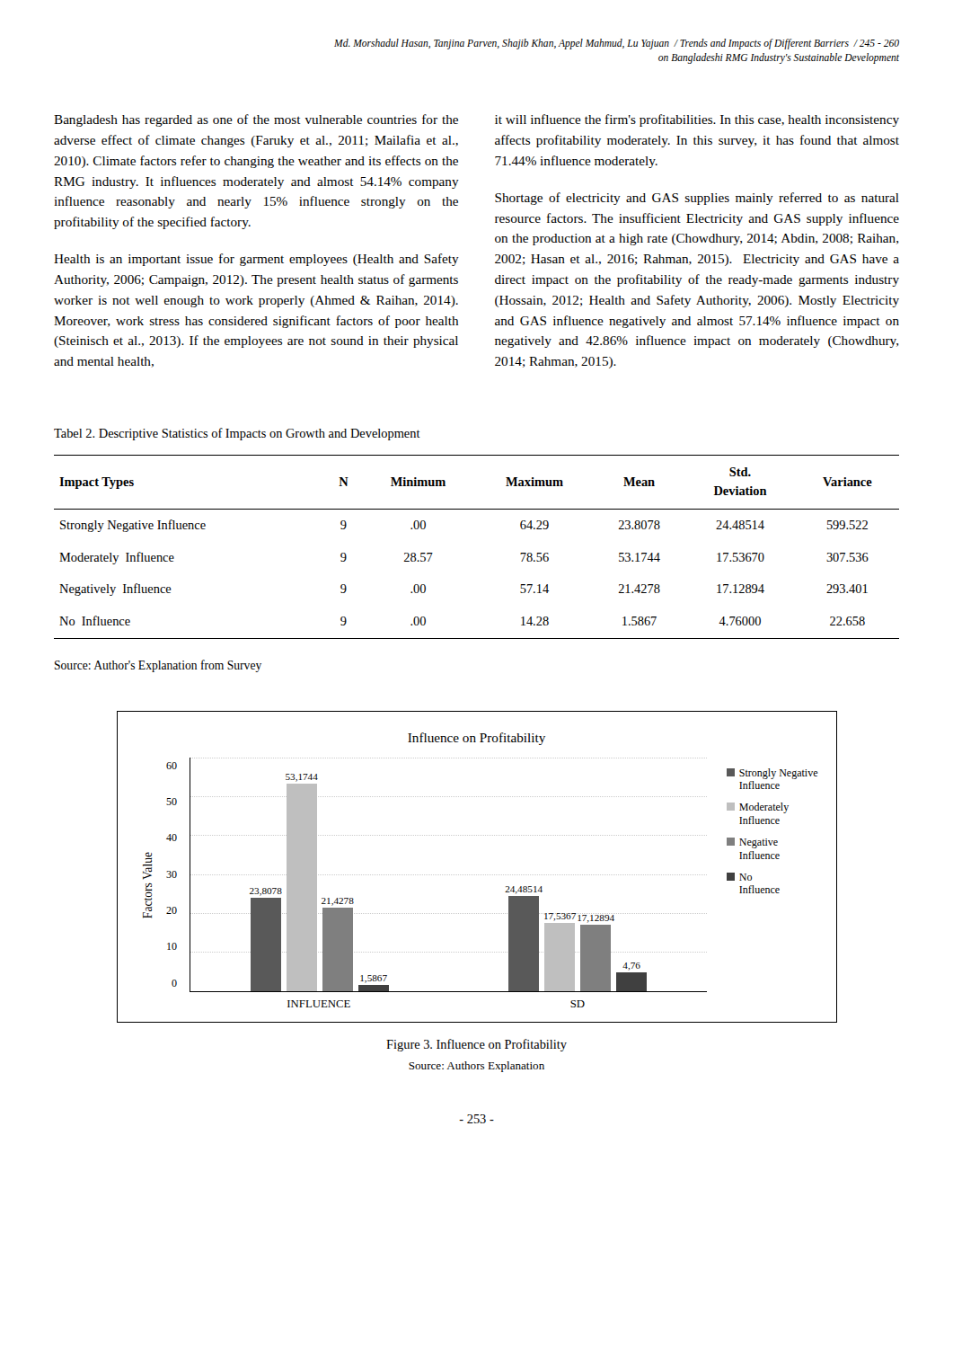Md. Morshadul Hasan, Tanjina Parven, Shajib Khan, Appel Mahmud, Lu Yajuan / Trends and Impacts of Different Barriers / 245 - 260
on Bangladeshi RMG Industry's Sustainable Development
Bangladesh has regarded as one of the most vulnerable countries for the adverse effect of climate changes (Faruky et al., 2011; Mailafia et al., 2010). Climate factors refer to changing the weather and its effects on the RMG industry. It influences moderately and almost 54.14% company influence reasonably and nearly 15% influence strongly on the profitability of the specified factory.
Health is an important issue for garment employees (Health and Safety Authority, 2006; Campaign, 2012). The present health status of garments worker is not well enough to work properly (Ahmed & Raihan, 2014). Moreover, work stress has considered significant factors of poor health (Steinisch et al., 2013). If the employees are not sound in their physical and mental health,
it will influence the firm's profitabilities. In this case, health inconsistency affects profitability moderately. In this survey, it has found that almost 71.44% influence moderately.
Shortage of electricity and GAS supplies mainly referred to as natural resource factors. The insufficient Electricity and GAS supply influence on the production at a high rate (Chowdhury, 2014; Abdin, 2008; Raihan, 2002; Hasan et al., 2016; Rahman, 2015). Electricity and GAS have a direct impact on the profitability of the ready-made garments industry (Hossain, 2012; Health and Safety Authority, 2006). Mostly Electricity and GAS influence negatively and almost 57.14% influence impact on negatively and 42.86% influence impact on moderately (Chowdhury, 2014; Rahman, 2015).
Tabel 2. Descriptive Statistics of Impacts on Growth and Development
| Impact Types | N | Minimum | Maximum | Mean | Std. Deviation | Variance |
| --- | --- | --- | --- | --- | --- | --- |
| Strongly Negative Influence | 9 | .00 | 64.29 | 23.8078 | 24.48514 | 599.522 |
| Moderately Influence | 9 | 28.57 | 78.56 | 53.1744 | 17.53670 | 307.536 |
| Negatively Influence | 9 | .00 | 57.14 | 21.4278 | 17.12894 | 293.401 |
| No Influence | 9 | .00 | 14.28 | 1.5867 | 4.76000 | 22.658 |
Source: Author's Explanation from Survey
Influence on Profitability
Factors Value
60
50
40
30
20
10
0
23,8078
53,1744
21,4278
1,5867
24,48514
17,5367
17,12894
4,76
INFLUENCE
SD
Strongly Negative
Influence
Moderately
Influence
Negative
Influence
No
Influence
Figure 3. Influence on Profitability
Source: Authors Explanation
- 253 -